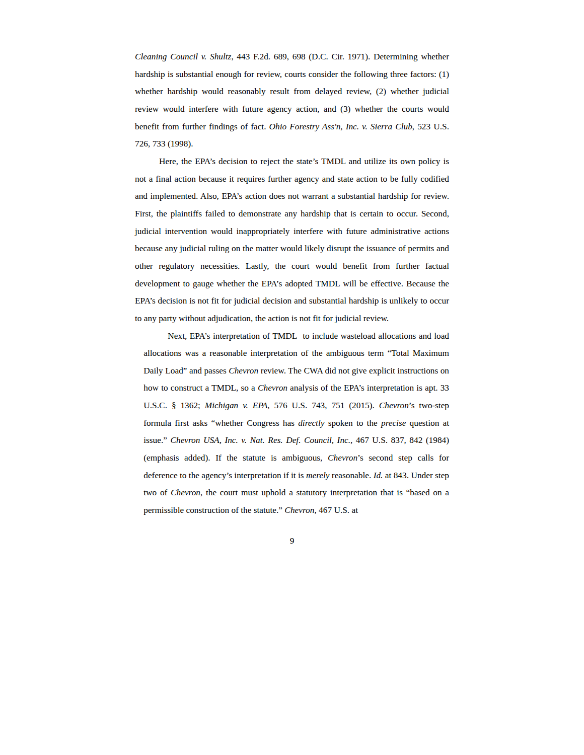Cleaning Council v. Shultz, 443 F.2d. 689, 698 (D.C. Cir. 1971). Determining whether hardship is substantial enough for review, courts consider the following three factors: (1) whether hardship would reasonably result from delayed review, (2) whether judicial review would interfere with future agency action, and (3) whether the courts would benefit from further findings of fact. Ohio Forestry Ass'n, Inc. v. Sierra Club, 523 U.S. 726, 733 (1998).
Here, the EPA’s decision to reject the state’s TMDL and utilize its own policy is not a final action because it requires further agency and state action to be fully codified and implemented. Also, EPA’s action does not warrant a substantial hardship for review. First, the plaintiffs failed to demonstrate any hardship that is certain to occur. Second, judicial intervention would inappropriately interfere with future administrative actions because any judicial ruling on the matter would likely disrupt the issuance of permits and other regulatory necessities. Lastly, the court would benefit from further factual development to gauge whether the EPA’s adopted TMDL will be effective. Because the EPA’s decision is not fit for judicial decision and substantial hardship is unlikely to occur to any party without adjudication, the action is not fit for judicial review.
Next, EPA’s interpretation of TMDL to include wasteload allocations and load allocations was a reasonable interpretation of the ambiguous term “Total Maximum Daily Load” and passes Chevron review. The CWA did not give explicit instructions on how to construct a TMDL, so a Chevron analysis of the EPA’s interpretation is apt. 33 U.S.C. § 1362; Michigan v. EPA, 576 U.S. 743, 751 (2015). Chevron’s two-step formula first asks “whether Congress has directly spoken to the precise question at issue.” Chevron USA, Inc. v. Nat. Res. Def. Council, Inc., 467 U.S. 837, 842 (1984) (emphasis added). If the statute is ambiguous, Chevron’s second step calls for deference to the agency’s interpretation if it is merely reasonable. Id. at 843. Under step two of Chevron, the court must uphold a statutory interpretation that is “based on a permissible construction of the statute.” Chevron, 467 U.S. at
9